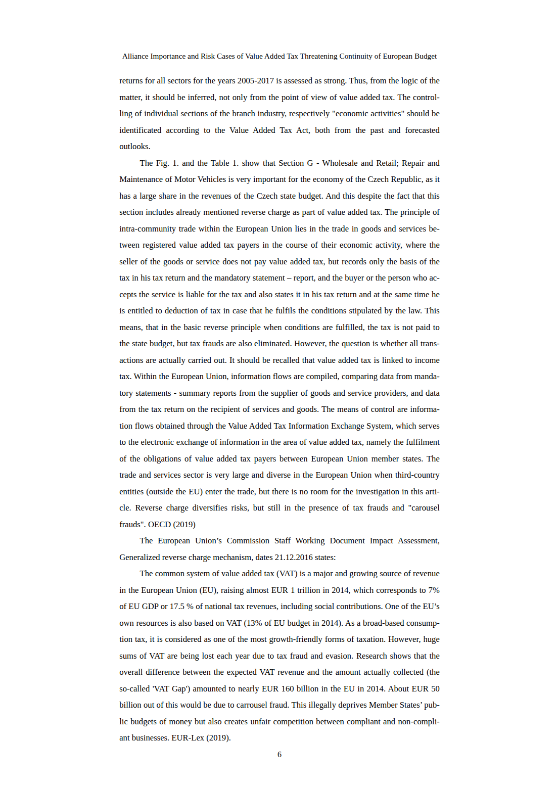Alliance Importance and Risk Cases of Value Added Tax Threatening Continuity of European Budget
returns for all sectors for the years 2005-2017 is assessed as strong. Thus, from the logic of the matter, it should be inferred, not only from the point of view of value added tax. The controlling of individual sections of the branch industry, respectively "economic activities" should be identificated according to the Value Added Tax Act, both from the past and forecasted outlooks.
The Fig. 1. and the Table 1. show that Section G - Wholesale and Retail; Repair and Maintenance of Motor Vehicles is very important for the economy of the Czech Republic, as it has a large share in the revenues of the Czech state budget. And this despite the fact that this section includes already mentioned reverse charge as part of value added tax. The principle of intra-community trade within the European Union lies in the trade in goods and services between registered value added tax payers in the course of their economic activity, where the seller of the goods or service does not pay value added tax, but records only the basis of the tax in his tax return and the mandatory statement – report, and the buyer or the person who accepts the service is liable for the tax and also states it in his tax return and at the same time he is entitled to deduction of tax in case that he fulfils the conditions stipulated by the law. This means, that in the basic reverse principle when conditions are fulfilled, the tax is not paid to the state budget, but tax frauds are also eliminated. However, the question is whether all transactions are actually carried out. It should be recalled that value added tax is linked to income tax. Within the European Union, information flows are compiled, comparing data from mandatory statements - summary reports from the supplier of goods and service providers, and data from the tax return on the recipient of services and goods. The means of control are information flows obtained through the Value Added Tax Information Exchange System, which serves to the electronic exchange of information in the area of value added tax, namely the fulfilment of the obligations of value added tax payers between European Union member states. The trade and services sector is very large and diverse in the European Union when third-country entities (outside the EU) enter the trade, but there is no room for the investigation in this article. Reverse charge diversifies risks, but still in the presence of tax frauds and "carousel frauds". OECD (2019)
The European Union’s Commission Staff Working Document Impact Assessment, Generalized reverse charge mechanism, dates 21.12.2016 states:
The common system of value added tax (VAT) is a major and growing source of revenue in the European Union (EU), raising almost EUR 1 trillion in 2014, which corresponds to 7% of EU GDP or 17.5 % of national tax revenues, including social contributions. One of the EU’s own resources is also based on VAT (13% of EU budget in 2014). As a broad-based consumption tax, it is considered as one of the most growth-friendly forms of taxation. However, huge sums of VAT are being lost each year due to tax fraud and evasion. Research shows that the overall difference between the expected VAT revenue and the amount actually collected (the so-called 'VAT Gap') amounted to nearly EUR 160 billion in the EU in 2014. About EUR 50 billion out of this would be due to carrousel fraud. This illegally deprives Member States’ public budgets of money but also creates unfair competition between compliant and non-compliant businesses. EUR-Lex (2019).
6